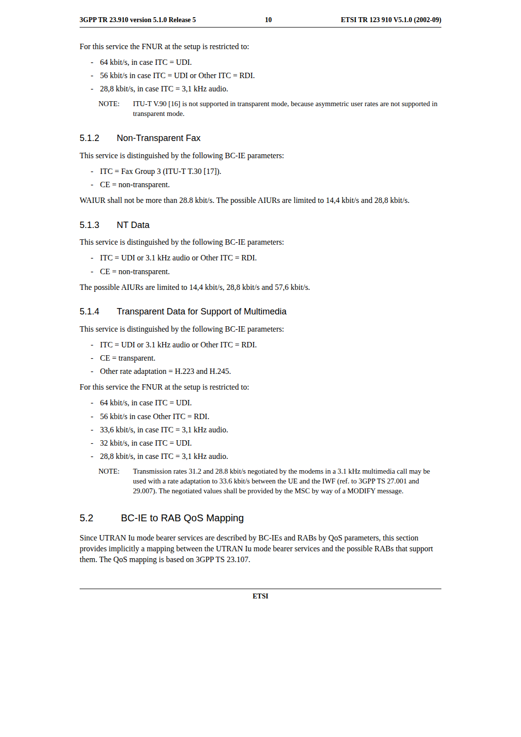3GPP TR 23.910 version 5.1.0 Release 5 10 ETSI TR 123 910 V5.1.0 (2002-09)
For this service the FNUR at the setup is restricted to:
64 kbit/s, in case ITC = UDI.
56 kbit/s in case ITC = UDI or Other ITC = RDI.
28,8 kbit/s, in case ITC = 3,1 kHz audio.
NOTE: ITU-T V.90 [16] is not supported in transparent mode, because asymmetric user rates are not supported in transparent mode.
5.1.2 Non-Transparent Fax
This service is distinguished by the following BC-IE parameters:
ITC = Fax Group 3 (ITU-T T.30 [17]).
CE = non-transparent.
WAIUR shall not be more than 28.8 kbit/s. The possible AIURs are limited to 14,4 kbit/s and 28,8 kbit/s.
5.1.3 NT Data
This service is distinguished by the following BC-IE parameters:
ITC = UDI or 3.1 kHz audio or Other ITC = RDI.
CE = non-transparent.
The possible AIURs are limited to 14,4 kbit/s, 28,8 kbit/s and 57,6 kbit/s.
5.1.4 Transparent Data for Support of Multimedia
This service is distinguished by the following BC-IE parameters:
ITC = UDI or 3.1 kHz audio or Other ITC = RDI.
CE = transparent.
Other rate adaptation = H.223 and H.245.
For this service the FNUR at the setup is restricted to:
64 kbit/s, in case ITC = UDI.
56 kbit/s in case Other ITC = RDI.
33,6 kbit/s, in case ITC = 3,1 kHz audio.
32 kbit/s, in case ITC = UDI.
28,8 kbit/s, in case ITC = 3,1 kHz audio.
NOTE: Transmission rates 31.2 and 28.8 kbit/s negotiated by the modems in a 3.1 kHz multimedia call may be used with a rate adaptation to 33.6 kbit/s between the UE and the IWF (ref. to 3GPP TS 27.001 and 29.007). The negotiated values shall be provided by the MSC by way of a MODIFY message.
5.2 BC-IE to RAB QoS Mapping
Since UTRAN Iu mode bearer services are described by BC-IEs and RABs by QoS parameters, this section provides implicitly a mapping between the UTRAN Iu mode bearer services and the possible RABs that support them. The QoS mapping is based on 3GPP TS 23.107.
ETSI